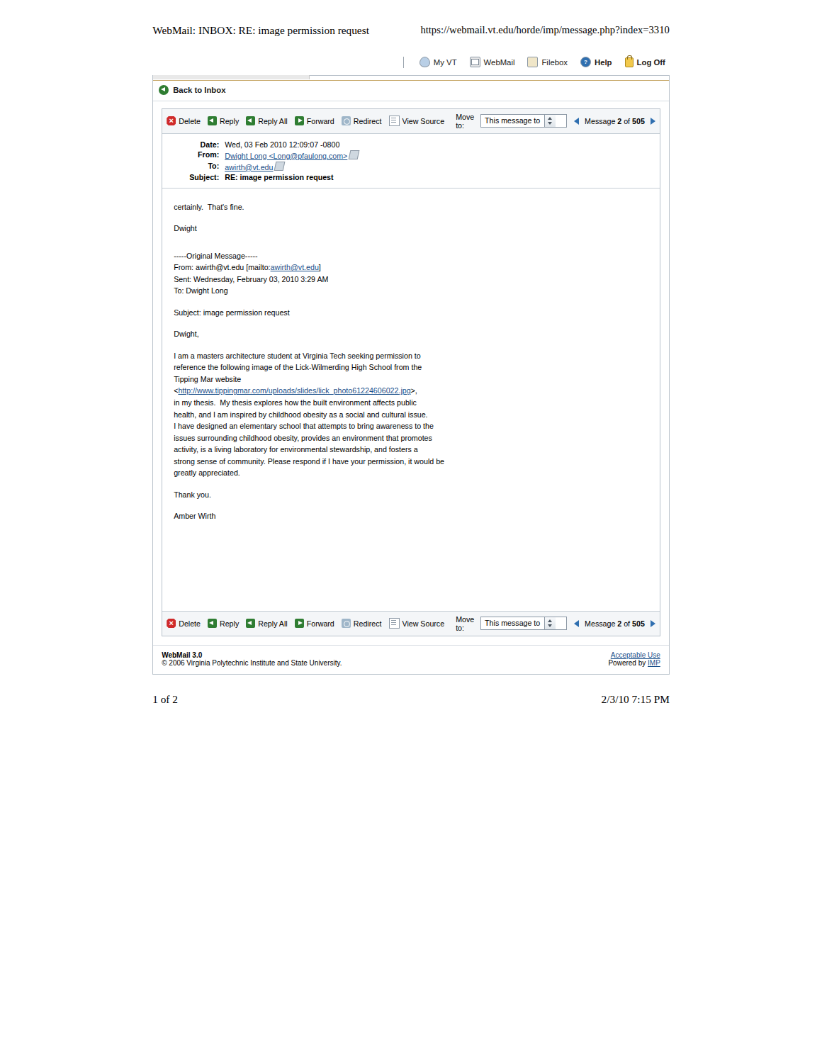WebMail: INBOX: RE: image permission request
https://webmail.vt.edu/horde/imp/message.php?index=3310
My VT WebMail Filebox Help Log Off
Back to Inbox
Delete Reply Reply All Forward Redirect View Source Move to: This message to Message 2 of 505
| Date: | Wed, 03 Feb 2010 12:09:07 -0800 |
| From: | Dwight Long <Long@pfaulong.com> |
| To: | awirth@vt.edu |
| Subject: | RE: image permission request |
certainly. That's fine.
Dwight
-----Original Message-----
From: awirth@vt.edu [mailto:awirth@vt.edu]
Sent: Wednesday, February 03, 2010 3:29 AM
To: Dwight Long
Subject: image permission request
Dwight,
I am a masters architecture student at Virginia Tech seeking permission to
reference the following image of the Lick-Wilmerding High School from the
Tipping Mar website
<http://www.tippingmar.com/uploads/slides/lick_photo61224606022.jpg>,
in my thesis. My thesis explores how the built environment affects public
health, and I am inspired by childhood obesity as a social and cultural issue.
I have designed an elementary school that attempts to bring awareness to the
issues surrounding childhood obesity, provides an environment that promotes
activity, is a living laboratory for environmental stewardship, and fosters a
strong sense of community. Please respond if I have your permission, it would be
greatly appreciated.
Thank you.
Amber Wirth
Delete Reply Reply All Forward Redirect View Source Move to: This message to Message 2 of 505
WebMail 3.0
© 2006 Virginia Polytechnic Institute and State University.
Acceptable Use
Powered by IMP
1 of 2
2/3/10 7:15 PM